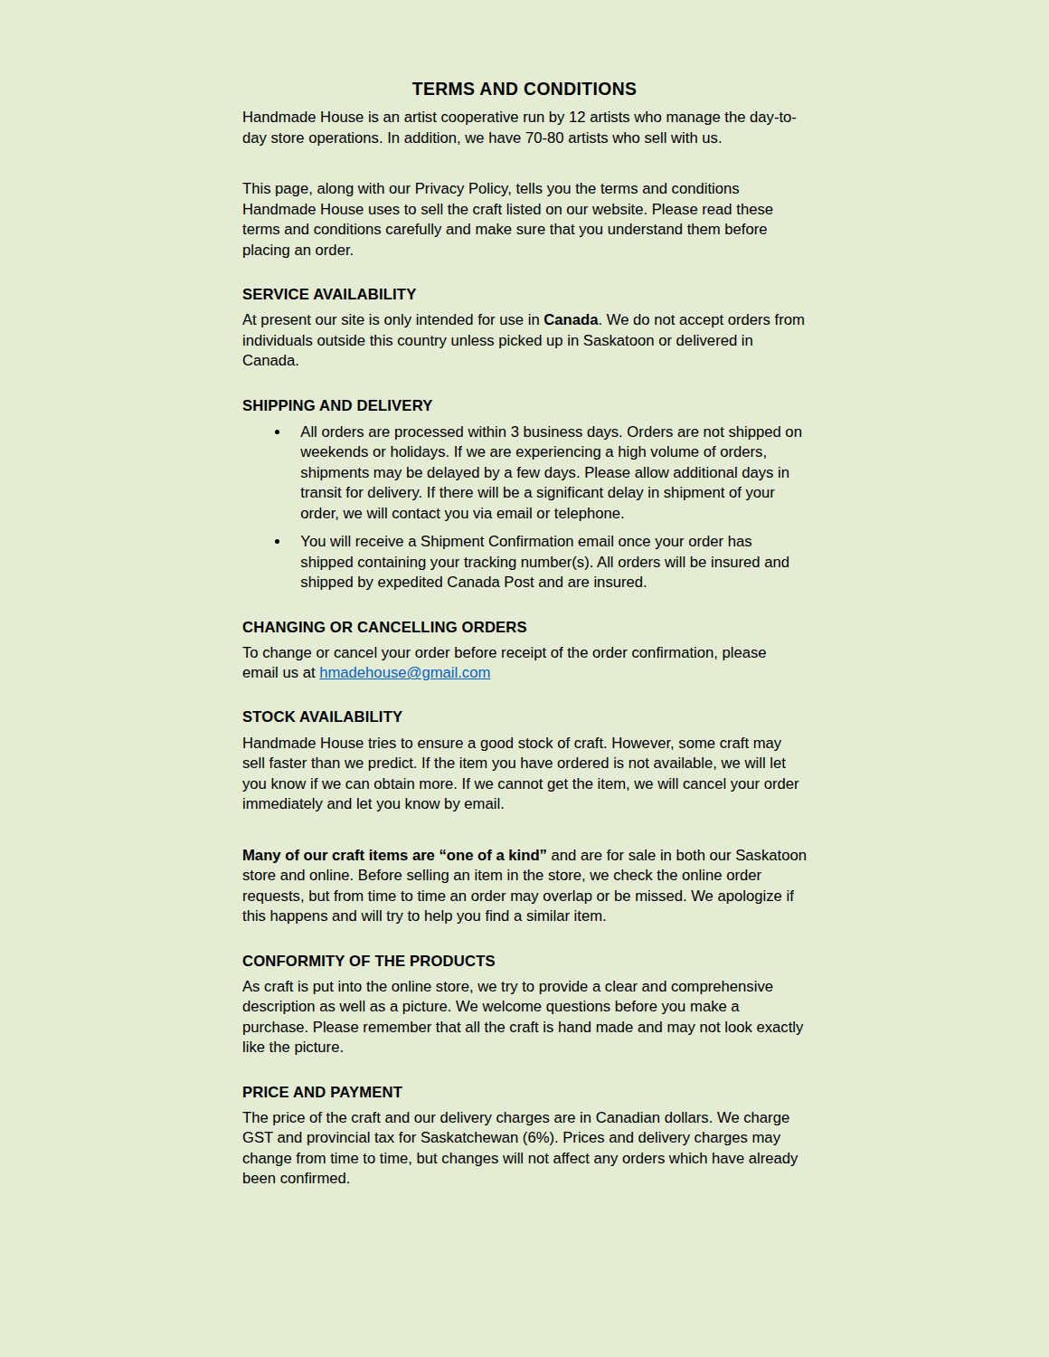TERMS AND CONDITIONS
Handmade House is an artist cooperative run by 12 artists who manage the day-to-day store operations. In addition, we have 70-80 artists who sell with us.
This page, along with our Privacy Policy, tells you the terms and conditions Handmade House uses to sell the craft listed on our website. Please read these terms and conditions carefully and make sure that you understand them before placing an order.
SERVICE AVAILABILITY
At present our site is only intended for use in Canada. We do not accept orders from individuals outside this country unless picked up in Saskatoon or delivered in Canada.
SHIPPING AND DELIVERY
All orders are processed within 3 business days. Orders are not shipped on weekends or holidays. If we are experiencing a high volume of orders, shipments may be delayed by a few days. Please allow additional days in transit for delivery. If there will be a significant delay in shipment of your order, we will contact you via email or telephone.
You will receive a Shipment Confirmation email once your order has shipped containing your tracking number(s). All orders will be insured and shipped by expedited Canada Post and are insured.
CHANGING OR CANCELLING ORDERS
To change or cancel your order before receipt of the order confirmation, please email us at hmadehouse@gmail.com
STOCK AVAILABILITY
Handmade House tries to ensure a good stock of craft. However, some craft may sell faster than we predict. If the item you have ordered is not available, we will let you know if we can obtain more. If we cannot get the item, we will cancel your order immediately and let you know by email.
Many of our craft items are “one of a kind” and are for sale in both our Saskatoon store and online. Before selling an item in the store, we check the online order requests, but from time to time an order may overlap or be missed. We apologize if this happens and will try to help you find a similar item.
CONFORMITY OF THE PRODUCTS
As craft is put into the online store, we try to provide a clear and comprehensive description as well as a picture. We welcome questions before you make a purchase. Please remember that all the craft is hand made and may not look exactly like the picture.
PRICE AND PAYMENT
The price of the craft and our delivery charges are in Canadian dollars. We charge GST and provincial tax for Saskatchewan (6%). Prices and delivery charges may change from time to time, but changes will not affect any orders which have already been confirmed.